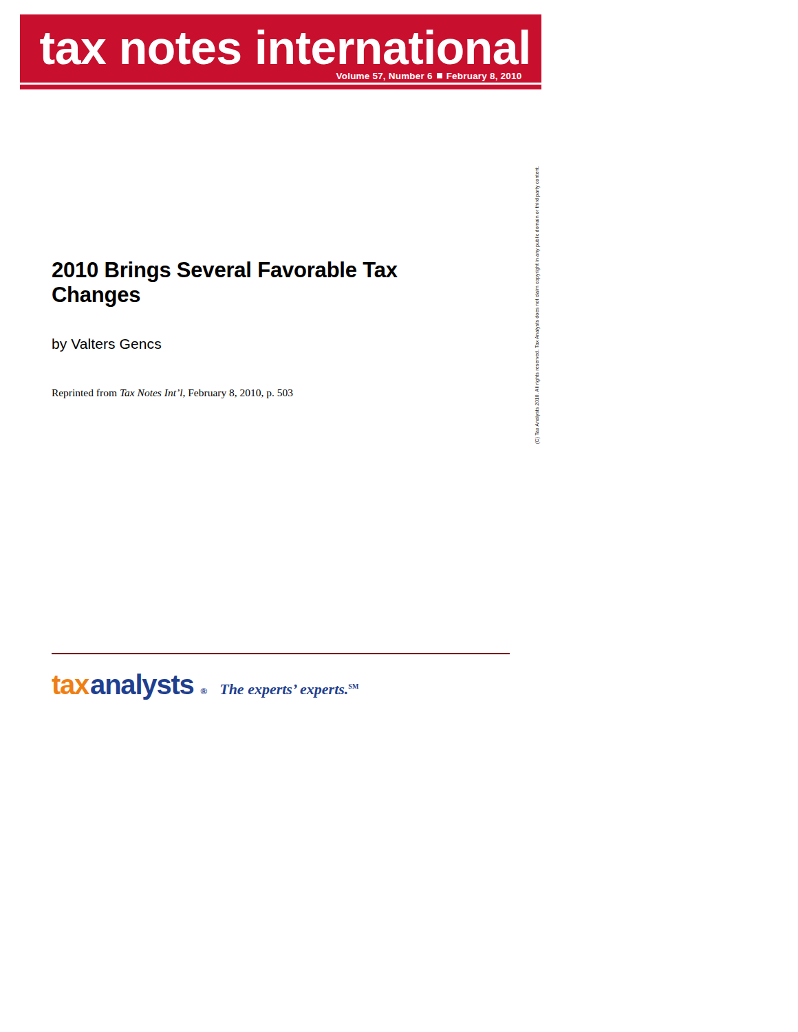tax notes international
Volume 57, Number 6 February 8, 2010
(C) Tax Analysts 2010. All rights reserved. Tax Analysts does not claim copyright in any public domain or third party content.
2010 Brings Several Favorable Tax Changes
by Valters Gencs
Reprinted from Tax Notes Int’l, February 8, 2010, p. 503
tax analysts® The experts’ experts.SM